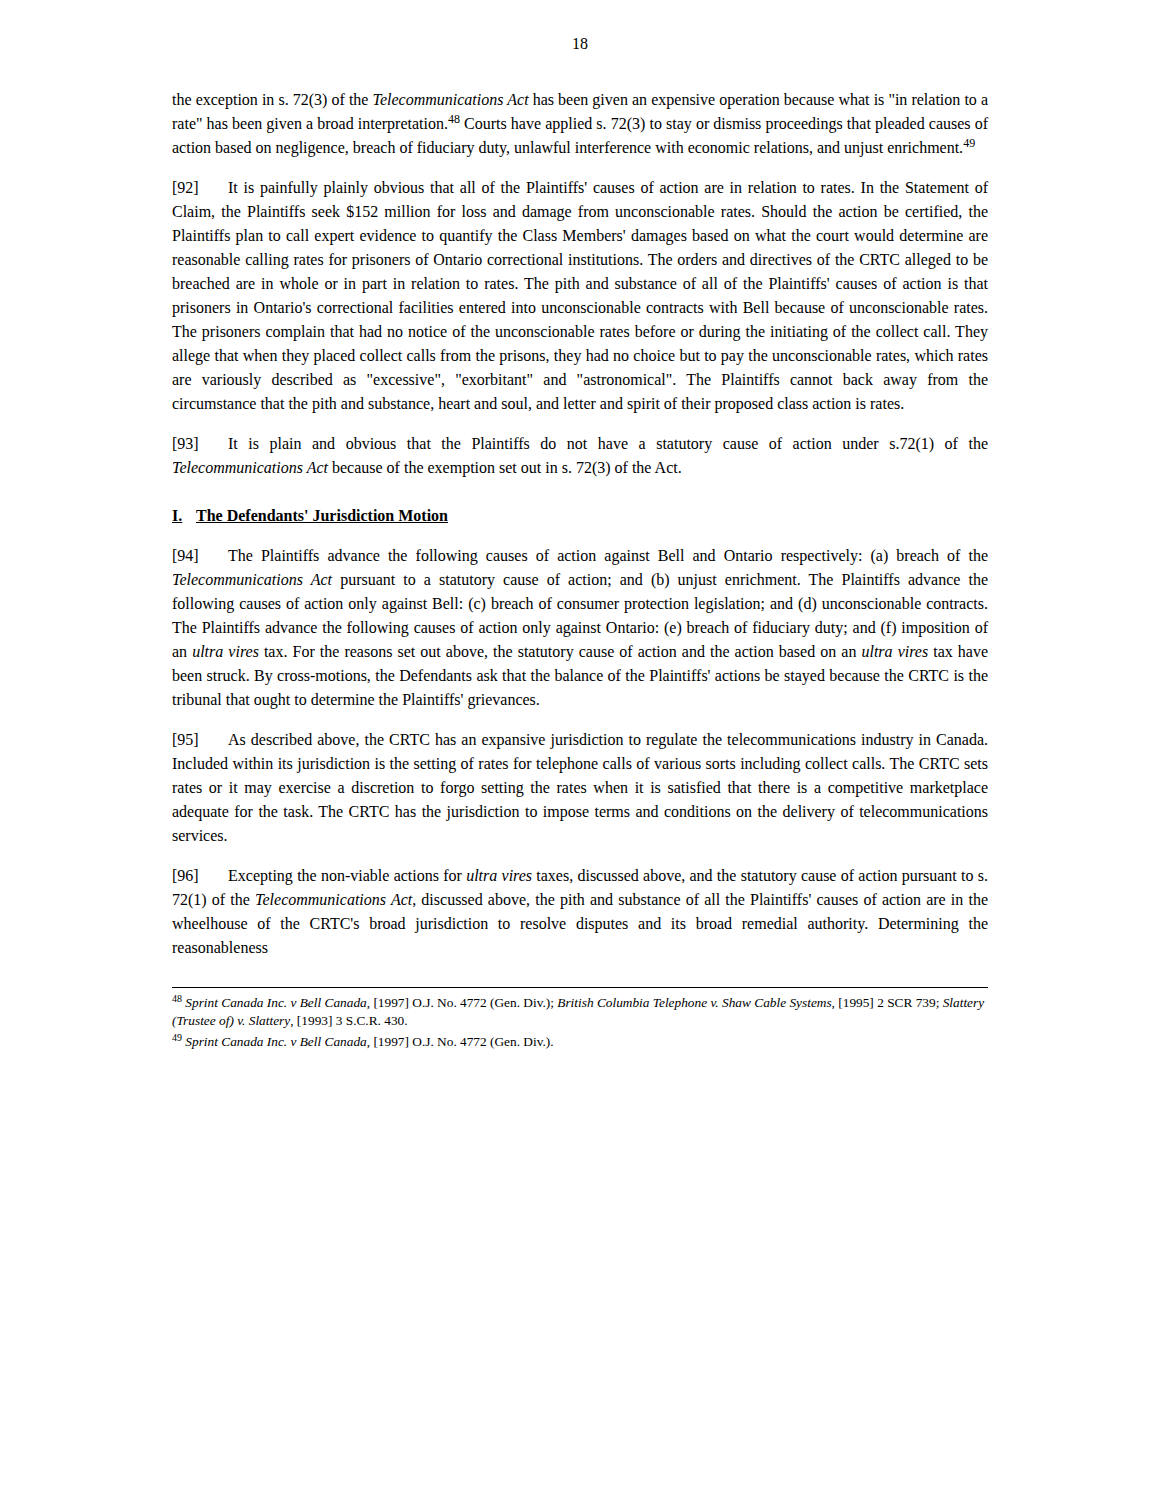18
the exception in s. 72(3) of the Telecommunications Act has been given an expensive operation because what is "in relation to a rate" has been given a broad interpretation.48 Courts have applied s. 72(3) to stay or dismiss proceedings that pleaded causes of action based on negligence, breach of fiduciary duty, unlawful interference with economic relations, and unjust enrichment.49
[92] It is painfully plainly obvious that all of the Plaintiffs' causes of action are in relation to rates. In the Statement of Claim, the Plaintiffs seek $152 million for loss and damage from unconscionable rates. Should the action be certified, the Plaintiffs plan to call expert evidence to quantify the Class Members' damages based on what the court would determine are reasonable calling rates for prisoners of Ontario correctional institutions. The orders and directives of the CRTC alleged to be breached are in whole or in part in relation to rates. The pith and substance of all of the Plaintiffs' causes of action is that prisoners in Ontario's correctional facilities entered into unconscionable contracts with Bell because of unconscionable rates. The prisoners complain that had no notice of the unconscionable rates before or during the initiating of the collect call. They allege that when they placed collect calls from the prisons, they had no choice but to pay the unconscionable rates, which rates are variously described as "excessive", "exorbitant" and "astronomical". The Plaintiffs cannot back away from the circumstance that the pith and substance, heart and soul, and letter and spirit of their proposed class action is rates.
[93] It is plain and obvious that the Plaintiffs do not have a statutory cause of action under s.72(1) of the Telecommunications Act because of the exemption set out in s. 72(3) of the Act.
I. The Defendants' Jurisdiction Motion
[94] The Plaintiffs advance the following causes of action against Bell and Ontario respectively: (a) breach of the Telecommunications Act pursuant to a statutory cause of action; and (b) unjust enrichment. The Plaintiffs advance the following causes of action only against Bell: (c) breach of consumer protection legislation; and (d) unconscionable contracts. The Plaintiffs advance the following causes of action only against Ontario: (e) breach of fiduciary duty; and (f) imposition of an ultra vires tax. For the reasons set out above, the statutory cause of action and the action based on an ultra vires tax have been struck. By cross-motions, the Defendants ask that the balance of the Plaintiffs' actions be stayed because the CRTC is the tribunal that ought to determine the Plaintiffs' grievances.
[95] As described above, the CRTC has an expansive jurisdiction to regulate the telecommunications industry in Canada. Included within its jurisdiction is the setting of rates for telephone calls of various sorts including collect calls. The CRTC sets rates or it may exercise a discretion to forgo setting the rates when it is satisfied that there is a competitive marketplace adequate for the task. The CRTC has the jurisdiction to impose terms and conditions on the delivery of telecommunications services.
[96] Excepting the non-viable actions for ultra vires taxes, discussed above, and the statutory cause of action pursuant to s. 72(1) of the Telecommunications Act, discussed above, the pith and substance of all the Plaintiffs' causes of action are in the wheelhouse of the CRTC's broad jurisdiction to resolve disputes and its broad remedial authority. Determining the reasonableness
48 Sprint Canada Inc. v Bell Canada, [1997] O.J. No. 4772 (Gen. Div.); British Columbia Telephone v. Shaw Cable Systems, [1995] 2 SCR 739; Slattery (Trustee of) v. Slattery, [1993] 3 S.C.R. 430.
49 Sprint Canada Inc. v Bell Canada, [1997] O.J. No. 4772 (Gen. Div.).